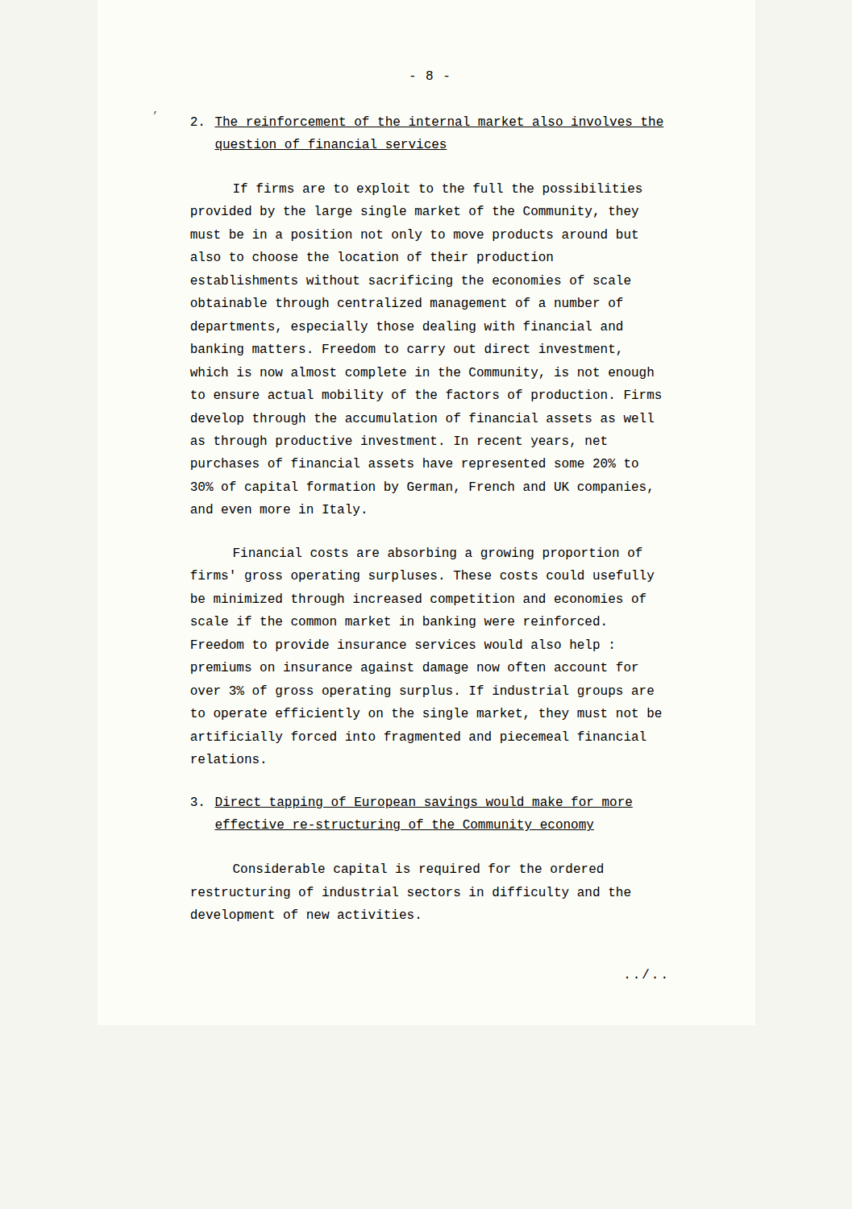- 8 -
,
2. The reinforcement of the internal market also involves the question of financial services
If firms are to exploit to the full the possibilities provided by the large single market of the Community, they must be in a position not only to move products around but also to choose the location of their production establishments without sacrificing the economies of scale obtainable through centralized management of a number of departments, especially those dealing with financial and banking matters. Freedom to carry out direct investment, which is now almost complete in the Community, is not enough to ensure actual mobility of the factors of production. Firms develop through the accumulation of financial assets as well as through productive investment. In recent years, net purchases of financial assets have represented some 20% to 30% of capital formation by German, French and UK companies, and even more in Italy.
Financial costs are absorbing a growing proportion of firms' gross operating surpluses. These costs could usefully be minimized through increased competition and economies of scale if the common market in banking were reinforced. Freedom to provide insurance services would also help : premiums on insurance against damage now often account for over 3% of gross operating surplus. If industrial groups are to operate efficiently on the single market, they must not be artificially forced into fragmented and piecemeal financial relations.
3. Direct tapping of European savings would make for more effective re-structuring of the Community economy
Considerable capital is required for the ordered restructuring of industrial sectors in difficulty and the development of new activities.
../..